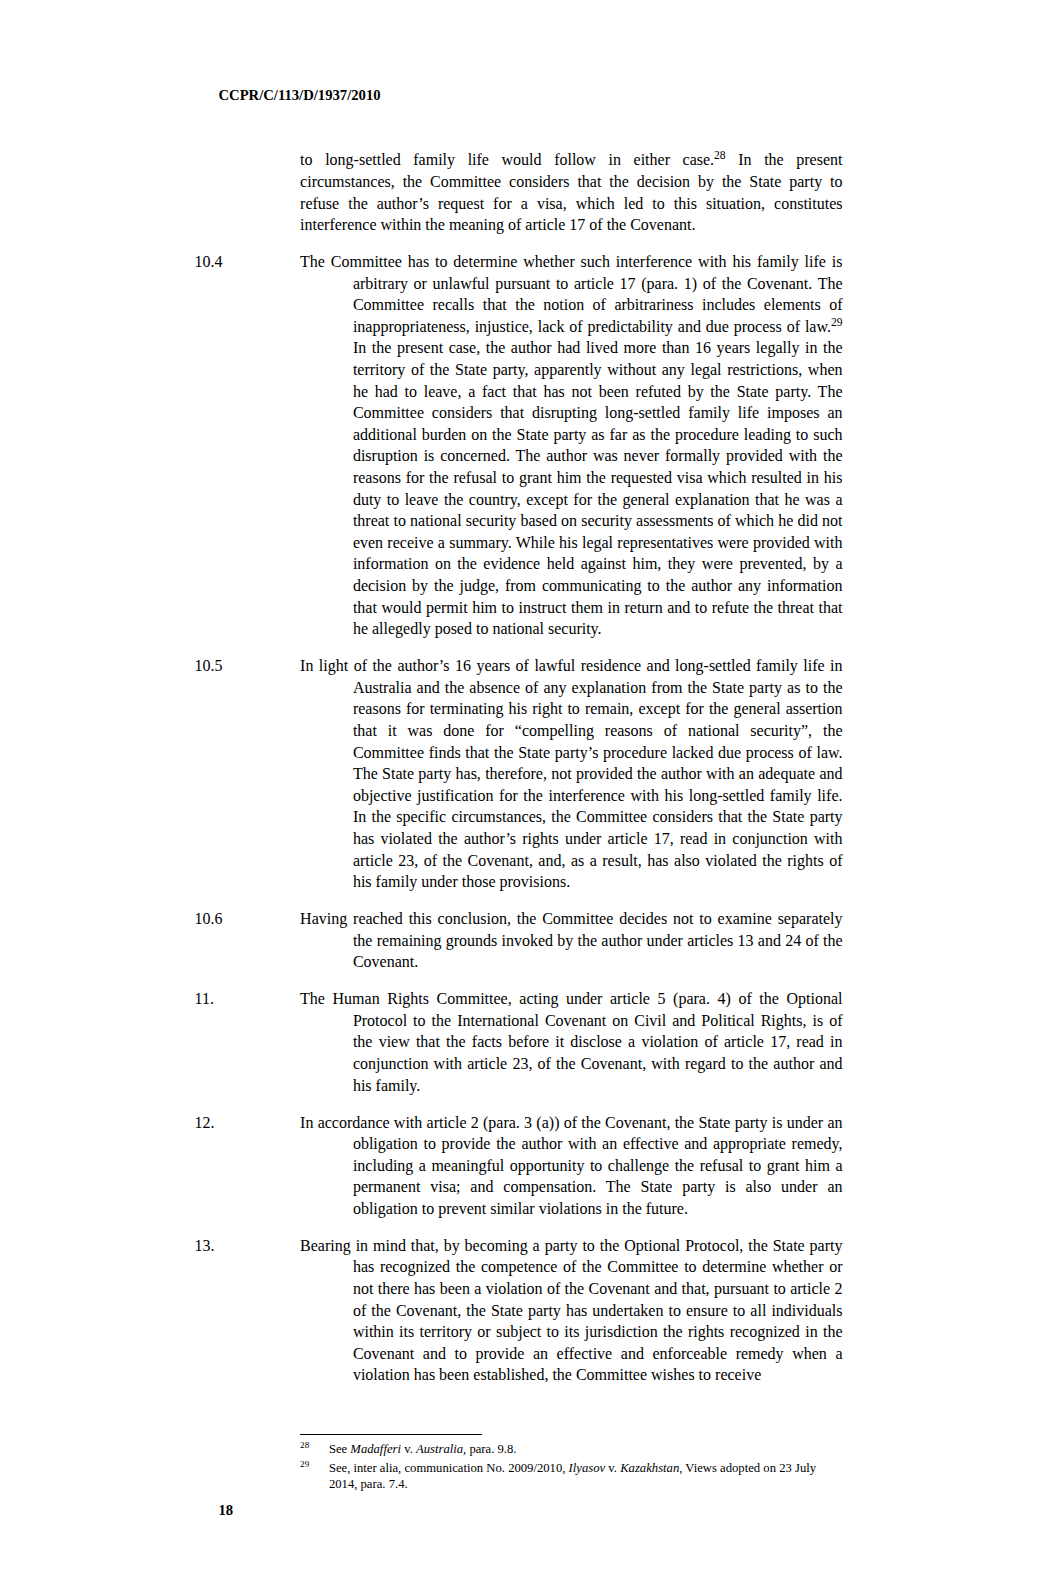CCPR/C/113/D/1937/2010
to long-settled family life would follow in either case.28 In the present circumstances, the Committee considers that the decision by the State party to refuse the author’s request for a visa, which led to this situation, constitutes interference within the meaning of article 17 of the Covenant.
10.4 The Committee has to determine whether such interference with his family life is arbitrary or unlawful pursuant to article 17 (para. 1) of the Covenant. The Committee recalls that the notion of arbitrariness includes elements of inappropriateness, injustice, lack of predictability and due process of law.29 In the present case, the author had lived more than 16 years legally in the territory of the State party, apparently without any legal restrictions, when he had to leave, a fact that has not been refuted by the State party. The Committee considers that disrupting long-settled family life imposes an additional burden on the State party as far as the procedure leading to such disruption is concerned. The author was never formally provided with the reasons for the refusal to grant him the requested visa which resulted in his duty to leave the country, except for the general explanation that he was a threat to national security based on security assessments of which he did not even receive a summary. While his legal representatives were provided with information on the evidence held against him, they were prevented, by a decision by the judge, from communicating to the author any information that would permit him to instruct them in return and to refute the threat that he allegedly posed to national security.
10.5 In light of the author’s 16 years of lawful residence and long-settled family life in Australia and the absence of any explanation from the State party as to the reasons for terminating his right to remain, except for the general assertion that it was done for “compelling reasons of national security”, the Committee finds that the State party’s procedure lacked due process of law. The State party has, therefore, not provided the author with an adequate and objective justification for the interference with his long-settled family life. In the specific circumstances, the Committee considers that the State party has violated the author’s rights under article 17, read in conjunction with article 23, of the Covenant, and, as a result, has also violated the rights of his family under those provisions.
10.6 Having reached this conclusion, the Committee decides not to examine separately the remaining grounds invoked by the author under articles 13 and 24 of the Covenant.
11. The Human Rights Committee, acting under article 5 (para. 4) of the Optional Protocol to the International Covenant on Civil and Political Rights, is of the view that the facts before it disclose a violation of article 17, read in conjunction with article 23, of the Covenant, with regard to the author and his family.
12. In accordance with article 2 (para. 3 (a)) of the Covenant, the State party is under an obligation to provide the author with an effective and appropriate remedy, including a meaningful opportunity to challenge the refusal to grant him a permanent visa; and compensation. The State party is also under an obligation to prevent similar violations in the future.
13. Bearing in mind that, by becoming a party to the Optional Protocol, the State party has recognized the competence of the Committee to determine whether or not there has been a violation of the Covenant and that, pursuant to article 2 of the Covenant, the State party has undertaken to ensure to all individuals within its territory or subject to its jurisdiction the rights recognized in the Covenant and to provide an effective and enforceable remedy when a violation has been established, the Committee wishes to receive
28 See Madafferi v. Australia, para. 9.8. 29 See, inter alia, communication No. 2009/2010, Ilyasov v. Kazakhstan, Views adopted on 23 July 2014, para. 7.4.
18